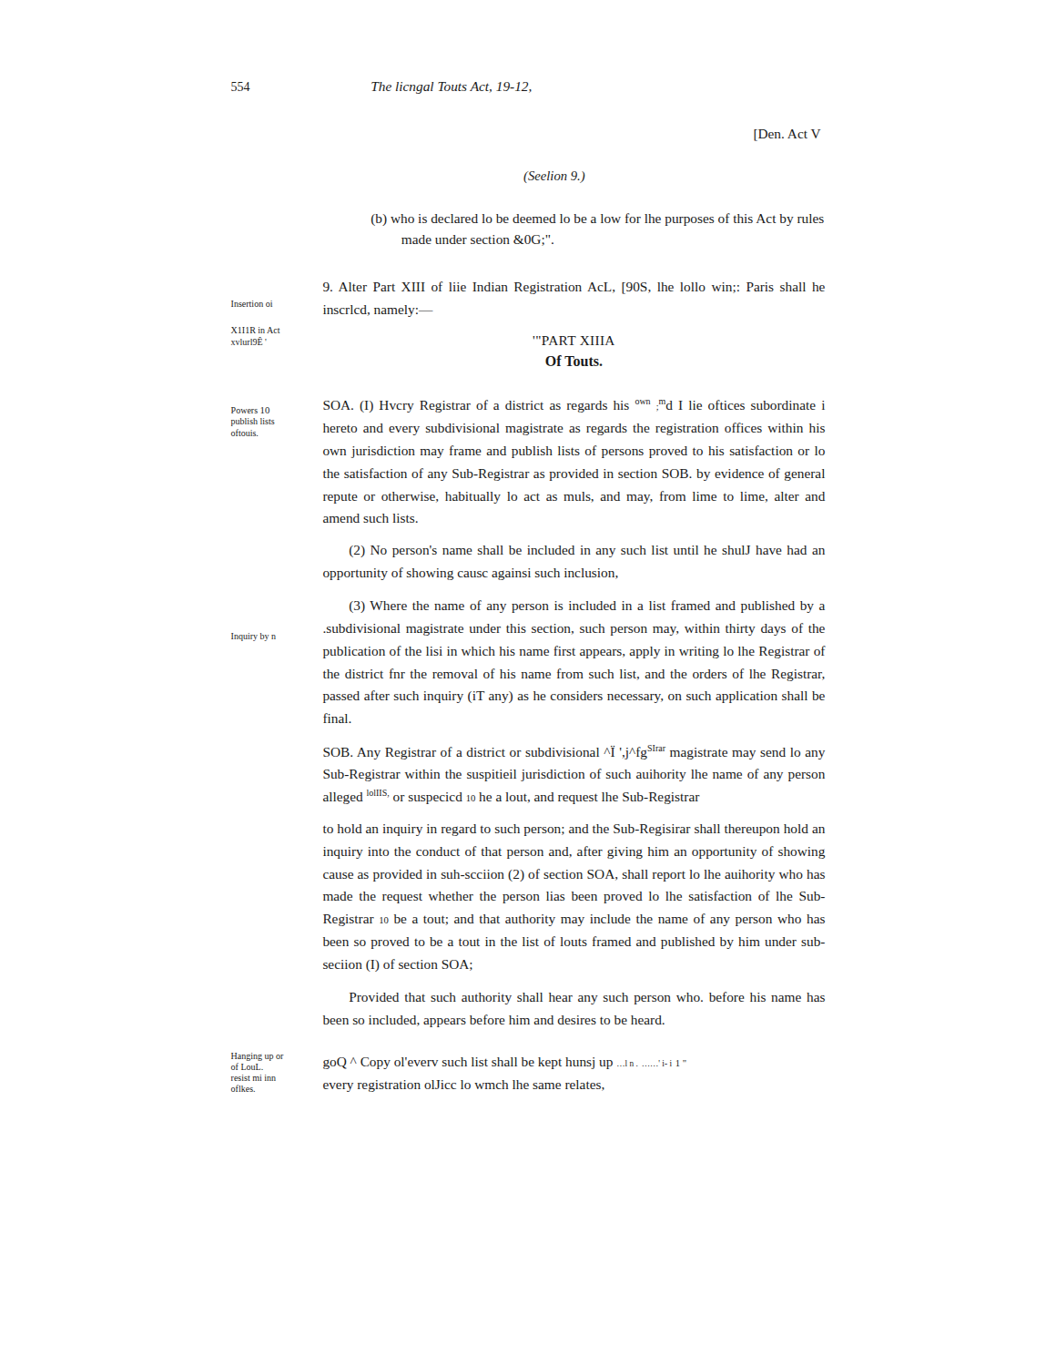554
The licngal Touts Act, 19-12,
[Den. Act V
(Seelion 9.)
(b) who is declared lo be deemed lo be a low for lhe purposes of this Act by rules made under section &0G;".
Insertion oi
X1I1R in Act
xvlurl9Ê '
9. Alter Part XIII of liie Indian Registration AcL, [90S, lhe lollo win;: Paris shall he inscrlcd, namely:—
'"PART XIIIA
Of Touts.
Powers 10
publish lists
oftouis.
SOA. (I) Hvcry Registrar of a district as regards his own ; md I lie oftices subordinate i hereto and every subdivisional magistrate as regards the registration offices within his own jurisdiction may frame and publish lists of persons proved to his satisfaction or lo the satisfaction of any Sub-Registrar as provided in section SOB. by evidence of general repute or otherwise, habitually lo act as muls, and may, from lime to lime, alter and amend such lists.
(2) No person's name shall be included in any such list until he shulJ have had an opportunity of showing causc againsi such inclusion,
(3) Where the name of any person is included in a list framed and published by a .subdivisional magistrate under this section, such person may, within thirty days of the publication of the lisi in which his name first appears, apply in writing lo lhe Registrar of the district fnr the removal of his name from such list, and the orders of lhe Registrar, passed after such inquiry (iT any) as he considers necessary, on such application shall be final.
Inquiry by n
SOB. Any Registrar of a district or subdivisional ^Ï ',j^fgSIrar magistrate may send lo any Sub-Registrar within the suspitieil jurisdiction of such auihority lhe name of any person alleged lolIIS, or suspecicd 10 he a lout, and request lhe Sub-Registrar
to hold an inquiry in regard to such person; and the Sub-Regisirar shall thereupon hold an inquiry into the conduct of that person and, after giving him an opportunity of showing cause as provided in suh-scciion (2) of section SOA, shall report lo lhe auihority who has made the request whether the person lias been proved lo lhe satisfaction of lhe Sub-Registrar 10 be a tout; and that authority may include the name of any person who has been so proved to be a tout in the list of louts framed and published by him under sub-seciion (I) of section SOA;
Provided that such authority shall hear any such person who. before his name has been so included, appears before him and desires to be heard.
Hanging up or
of LouL.
resist mi inn
oflkes.
goQ ^ Copy ol'everv such list shall be kept hunsj up …l n . ……' i- i 1 "
every registration olJicc lo wmch lhe same relates,